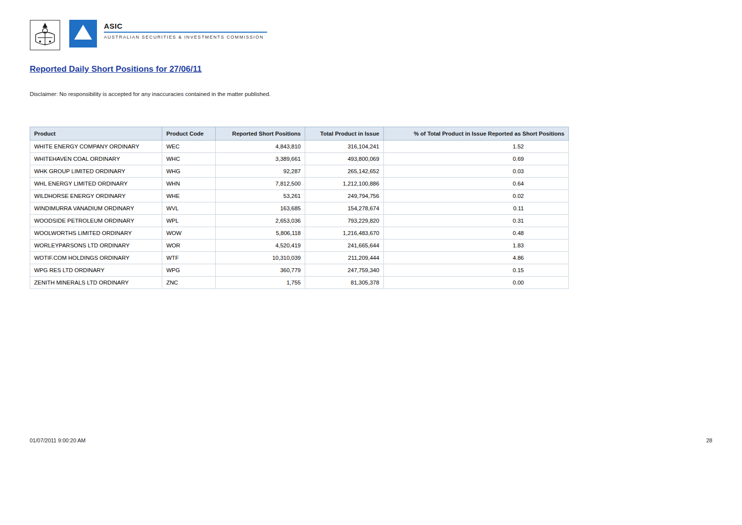ASIC
Australian Securities & Investments Commission
Reported Daily Short Positions for 27/06/11
Disclaimer: No responsibility is accepted for any inaccuracies contained in the matter published.
| Product | Product Code | Reported Short Positions | Total Product in Issue | % of Total Product in Issue Reported as Short Positions |
| --- | --- | --- | --- | --- |
| WHITE ENERGY COMPANY ORDINARY | WEC | 4,843,810 | 316,104,241 | 1.52 |
| WHITEHAVEN COAL ORDINARY | WHC | 3,389,661 | 493,800,069 | 0.69 |
| WHK GROUP LIMITED ORDINARY | WHG | 92,287 | 265,142,652 | 0.03 |
| WHL ENERGY LIMITED ORDINARY | WHN | 7,812,500 | 1,212,100,886 | 0.64 |
| WILDHORSE ENERGY ORDINARY | WHE | 53,261 | 249,794,756 | 0.02 |
| WINDIMURRA VANADIUM ORDINARY | WVL | 163,685 | 154,278,674 | 0.11 |
| WOODSIDE PETROLEUM ORDINARY | WPL | 2,653,036 | 793,229,820 | 0.31 |
| WOOLWORTHS LIMITED ORDINARY | WOW | 5,806,118 | 1,216,483,670 | 0.48 |
| WORLEYPARSONS LTD ORDINARY | WOR | 4,520,419 | 241,665,644 | 1.83 |
| WOTIF.COM HOLDINGS ORDINARY | WTF | 10,310,039 | 211,209,444 | 4.86 |
| WPG RES LTD ORDINARY | WPG | 360,779 | 247,759,340 | 0.15 |
| ZENITH MINERALS LTD ORDINARY | ZNC | 1,755 | 81,305,378 | 0.00 |
01/07/2011 9:00:20 AM
28